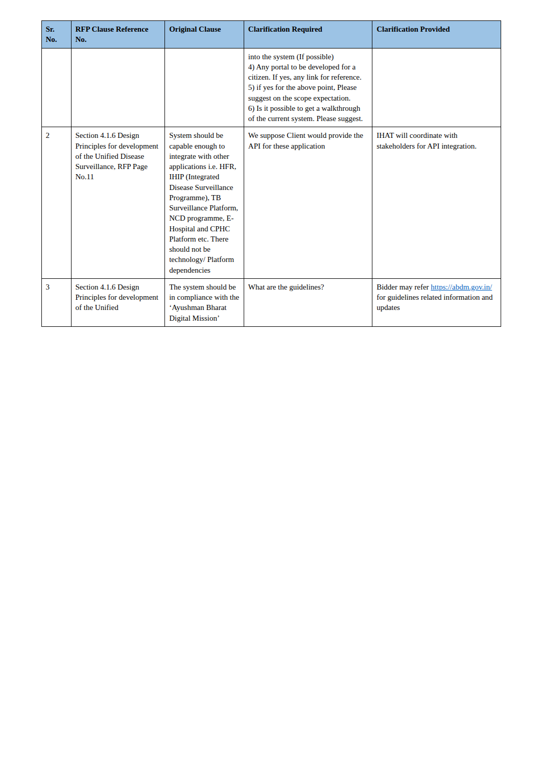| Sr. No. | RFP Clause Reference No. | Original Clause | Clarification Required | Clarification Provided |
| --- | --- | --- | --- | --- |
| | | | into the system (If possible) 4) Any portal to be developed for a citizen. If yes, any link for reference. 5) if yes for the above point, Please suggest on the scope expectation. 6) Is it possible to get a walkthrough of the current system. Please suggest. | |
| 2 | Section 4.1.6 Design Principles for development of the Unified Disease Surveillance, RFP Page No.11 | System should be capable enough to integrate with other applications i.e. HFR, IHIP (Integrated Disease Surveillance Programme), TB Surveillance Platform, NCD programme, E-Hospital and CPHC Platform etc. There should not be technology/ Platform dependencies | We suppose Client would provide the API for these application | IHAT will coordinate with stakeholders for API integration. |
| 3 | Section 4.1.6 Design Principles for development of the Unified | The system should be in compliance with the ‘Ayushman Bharat Digital Mission’ | What are the guidelines? | Bidder may refer https://abdm.gov.in/ for guidelines related information and updates |